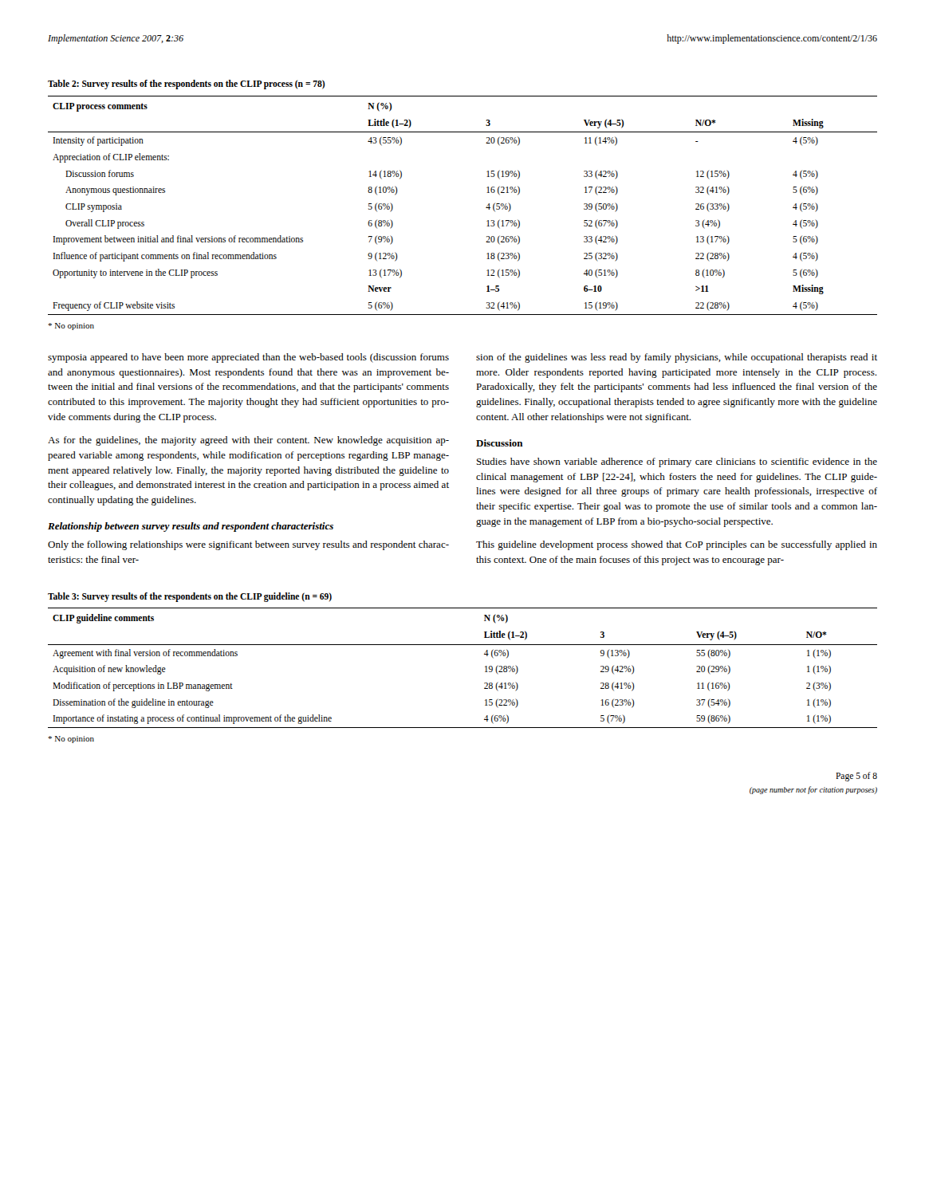Implementation Science 2007, 2:36
http://www.implementationscience.com/content/2/1/36
Table 2: Survey results of the respondents on the CLIP process (n = 78)
| CLIP process comments | N (%) |
| --- | --- |
| | Little (1–2) | 3 | Very (4–5) | N/O* | Missing |
| Intensity of participation | 43 (55%) | 20 (26%) | 11 (14%) | - | 4 (5%) |
| Appreciation of CLIP elements: | | | | | |
| Discussion forums | 14 (18%) | 15 (19%) | 33 (42%) | 12 (15%) | 4 (5%) |
| Anonymous questionnaires | 8 (10%) | 16 (21%) | 17 (22%) | 32 (41%) | 5 (6%) |
| CLIP symposia | 5 (6%) | 4 (5%) | 39 (50%) | 26 (33%) | 4 (5%) |
| Overall CLIP process | 6 (8%) | 13 (17%) | 52 (67%) | 3 (4%) | 4 (5%) |
| Improvement between initial and final versions of recommendations | 7 (9%) | 20 (26%) | 33 (42%) | 13 (17%) | 5 (6%) |
| Influence of participant comments on final recommendations | 9 (12%) | 18 (23%) | 25 (32%) | 22 (28%) | 4 (5%) |
| Opportunity to intervene in the CLIP process | 13 (17%) | 12 (15%) | 40 (51%) | 8 (10%) | 5 (6%) |
| | Never | 1–5 | 6–10 | >11 | Missing |
| Frequency of CLIP website visits | 5 (6%) | 32 (41%) | 15 (19%) | 22 (28%) | 4 (5%) |
* No opinion
symposia appeared to have been more appreciated than the web-based tools (discussion forums and anonymous questionnaires). Most respondents found that there was an improvement between the initial and final versions of the recommendations, and that the participants' comments contributed to this improvement. The majority thought they had sufficient opportunities to provide comments during the CLIP process.
As for the guidelines, the majority agreed with their content. New knowledge acquisition appeared variable among respondents, while modification of perceptions regarding LBP management appeared relatively low. Finally, the majority reported having distributed the guideline to their colleagues, and demonstrated interest in the creation and participation in a process aimed at continually updating the guidelines.
Relationship between survey results and respondent characteristics
Only the following relationships were significant between survey results and respondent characteristics: the final ver-
sion of the guidelines was less read by family physicians, while occupational therapists read it more. Older respondents reported having participated more intensely in the CLIP process. Paradoxically, they felt the participants' comments had less influenced the final version of the guidelines. Finally, occupational therapists tended to agree significantly more with the guideline content. All other relationships were not significant.
Discussion
Studies have shown variable adherence of primary care clinicians to scientific evidence in the clinical management of LBP [22-24], which fosters the need for guidelines. The CLIP guidelines were designed for all three groups of primary care health professionals, irrespective of their specific expertise. Their goal was to promote the use of similar tools and a common language in the management of LBP from a bio-psycho-social perspective.
This guideline development process showed that CoP principles can be successfully applied in this context. One of the main focuses of this project was to encourage par-
Table 3: Survey results of the respondents on the CLIP guideline (n = 69)
| CLIP guideline comments | N (%) |
| --- | --- |
| | Little (1–2) | 3 | Very (4–5) | N/O* |
| Agreement with final version of recommendations | 4 (6%) | 9 (13%) | 55 (80%) | 1 (1%) |
| Acquisition of new knowledge | 19 (28%) | 29 (42%) | 20 (29%) | 1 (1%) |
| Modification of perceptions in LBP management | 28 (41%) | 28 (41%) | 11 (16%) | 2 (3%) |
| Dissemination of the guideline in entourage | 15 (22%) | 16 (23%) | 37 (54%) | 1 (1%) |
| Importance of instating a process of continual improvement of the guideline | 4 (6%) | 5 (7%) | 59 (86%) | 1 (1%) |
* No opinion
Page 5 of 8
(page number not for citation purposes)